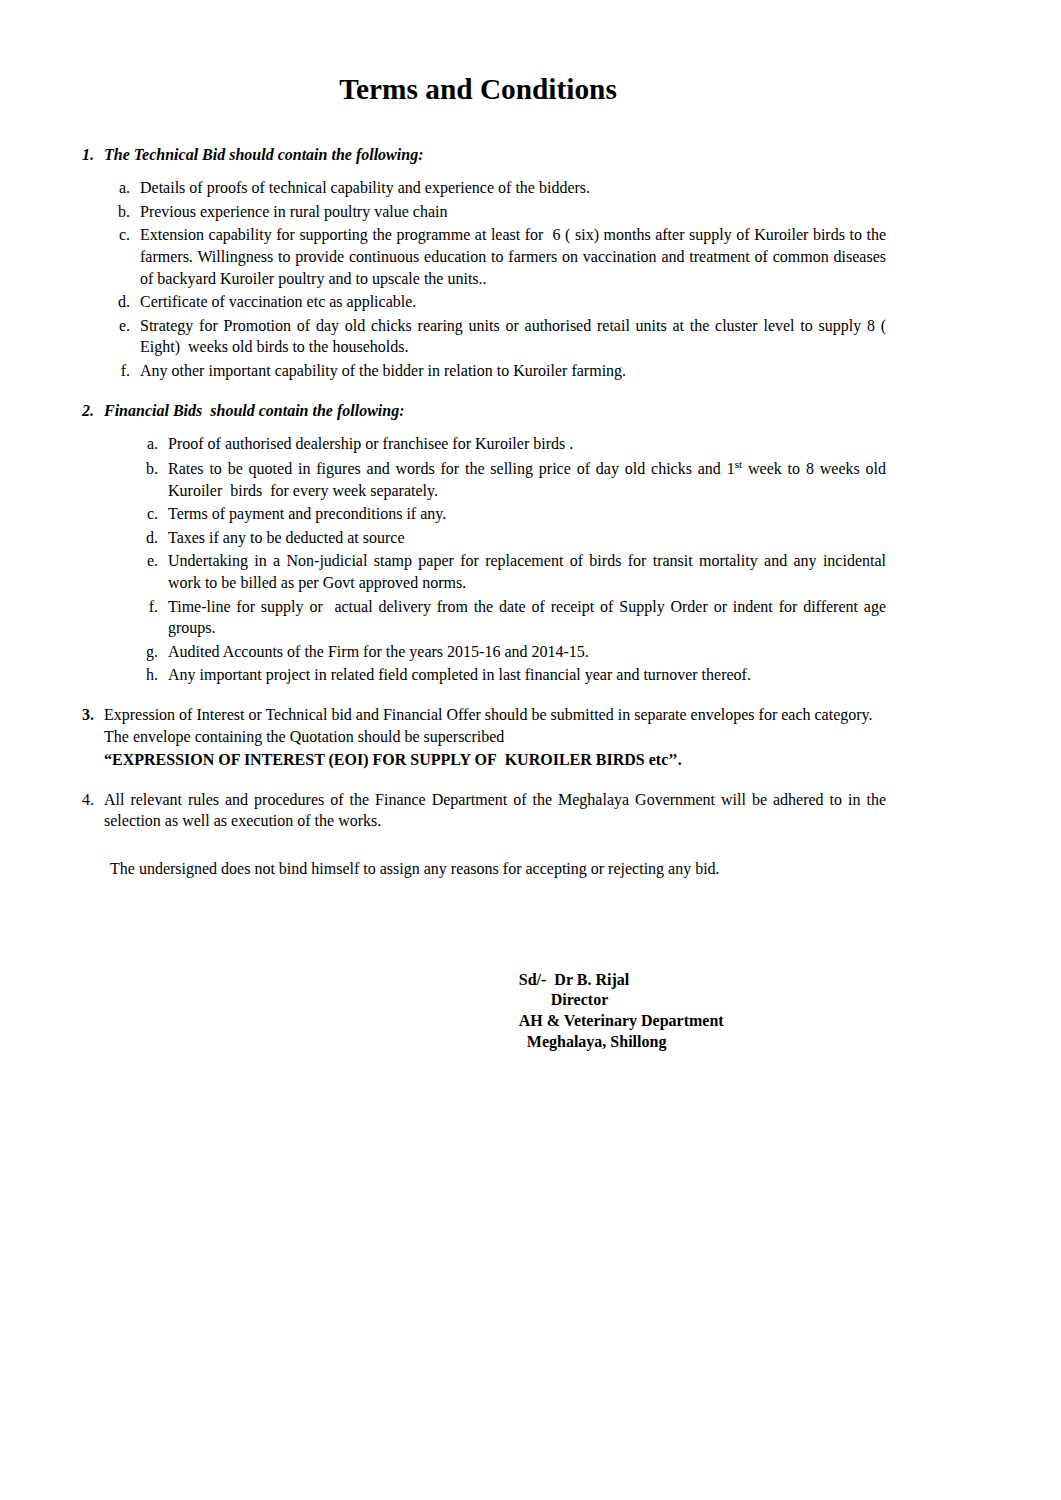Terms and Conditions
The Technical Bid should contain the following:
Details of proofs of technical capability and experience of the bidders.
Previous experience in rural poultry value chain
Extension capability for supporting the programme at least for 6 ( six) months after supply of Kuroiler birds to the farmers. Willingness to provide continuous education to farmers on vaccination and treatment of common diseases of backyard Kuroiler poultry and to upscale the units..
Certificate of vaccination etc as applicable.
Strategy for Promotion of day old chicks rearing units or authorised retail units at the cluster level to supply 8 ( Eight) weeks old birds to the households.
Any other important capability of the bidder in relation to Kuroiler farming.
Financial Bids should contain the following:
Proof of authorised dealership or franchisee for Kuroiler birds .
Rates to be quoted in figures and words for the selling price of day old chicks and 1st week to 8 weeks old Kuroiler birds for every week separately.
Terms of payment and preconditions if any.
Taxes if any to be deducted at source
Undertaking in a Non-judicial stamp paper for replacement of birds for transit mortality and any incidental work to be billed as per Govt approved norms.
Time-line for supply or actual delivery from the date of receipt of Supply Order or indent for different age groups.
Audited Accounts of the Firm for the years 2015-16 and 2014-15.
Any important project in related field completed in last financial year and turnover thereof.
Expression of Interest or Technical bid and Financial Offer should be submitted in separate envelopes for each category. The envelope containing the Quotation should be superscribed “EXPRESSION OF INTEREST (EOI) FOR SUPPLY OF KUROILER BIRDS etc’’.
All relevant rules and procedures of the Finance Department of the Meghalaya Government will be adhered to in the selection as well as execution of the works.
The undersigned does not bind himself to assign any reasons for accepting or rejecting any bid.
Sd/- Dr B. Rijal
Director
AH & Veterinary Department
Meghalaya, Shillong